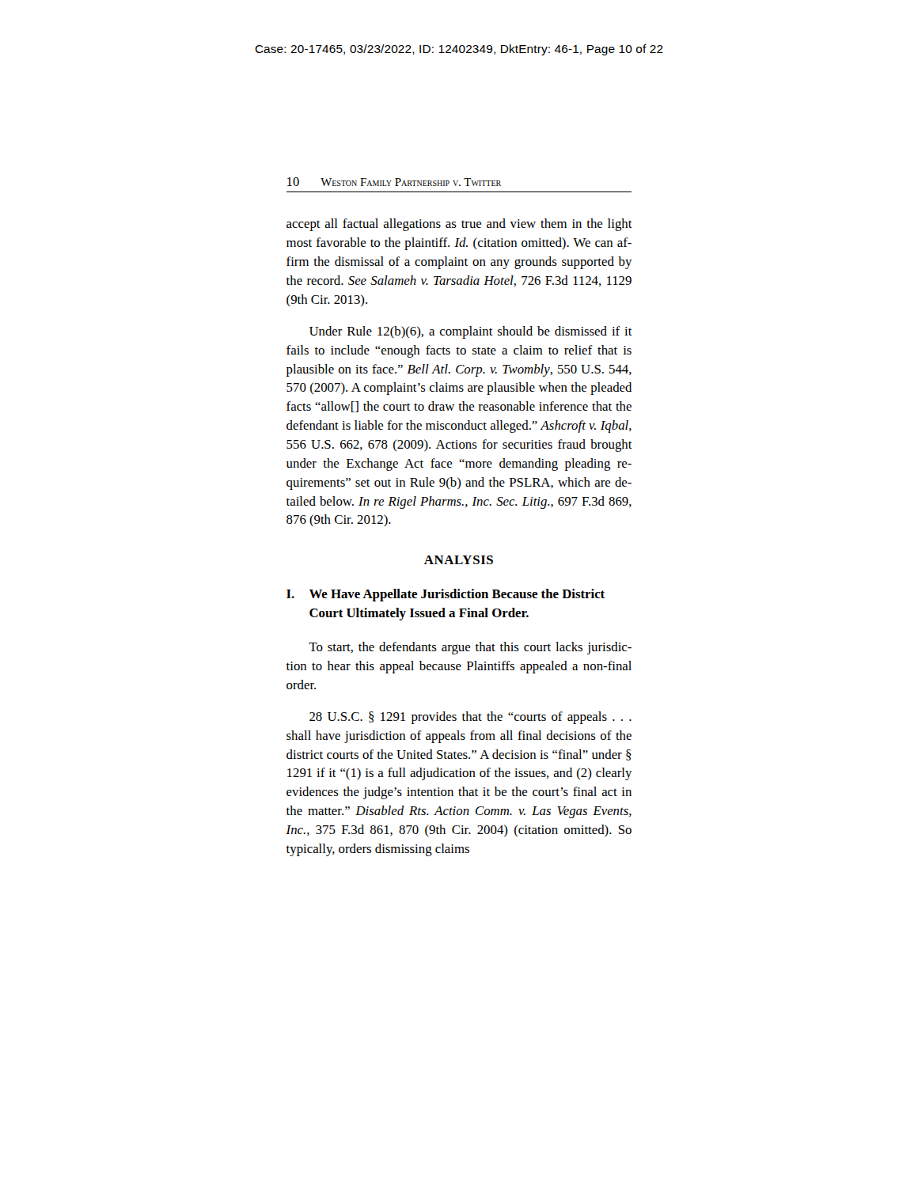Case: 20-17465, 03/23/2022, ID: 12402349, DktEntry: 46-1, Page 10 of 22
10 Weston Family Partnership v. Twitter
accept all factual allegations as true and view them in the light most favorable to the plaintiff. Id. (citation omitted). We can affirm the dismissal of a complaint on any grounds supported by the record. See Salameh v. Tarsadia Hotel, 726 F.3d 1124, 1129 (9th Cir. 2013).
Under Rule 12(b)(6), a complaint should be dismissed if it fails to include “enough facts to state a claim to relief that is plausible on its face.” Bell Atl. Corp. v. Twombly, 550 U.S. 544, 570 (2007). A complaint’s claims are plausible when the pleaded facts “allow[] the court to draw the reasonable inference that the defendant is liable for the misconduct alleged.” Ashcroft v. Iqbal, 556 U.S. 662, 678 (2009). Actions for securities fraud brought under the Exchange Act face “more demanding pleading requirements” set out in Rule 9(b) and the PSLRA, which are detailed below. In re Rigel Pharms., Inc. Sec. Litig., 697 F.3d 869, 876 (9th Cir. 2012).
ANALYSIS
I. We Have Appellate Jurisdiction Because the District Court Ultimately Issued a Final Order.
To start, the defendants argue that this court lacks jurisdiction to hear this appeal because Plaintiffs appealed a non-final order.
28 U.S.C. § 1291 provides that the “courts of appeals . . . shall have jurisdiction of appeals from all final decisions of the district courts of the United States.” A decision is “final” under § 1291 if it “(1) is a full adjudication of the issues, and (2) clearly evidences the judge’s intention that it be the court’s final act in the matter.” Disabled Rts. Action Comm. v. Las Vegas Events, Inc., 375 F.3d 861, 870 (9th Cir. 2004) (citation omitted). So typically, orders dismissing claims